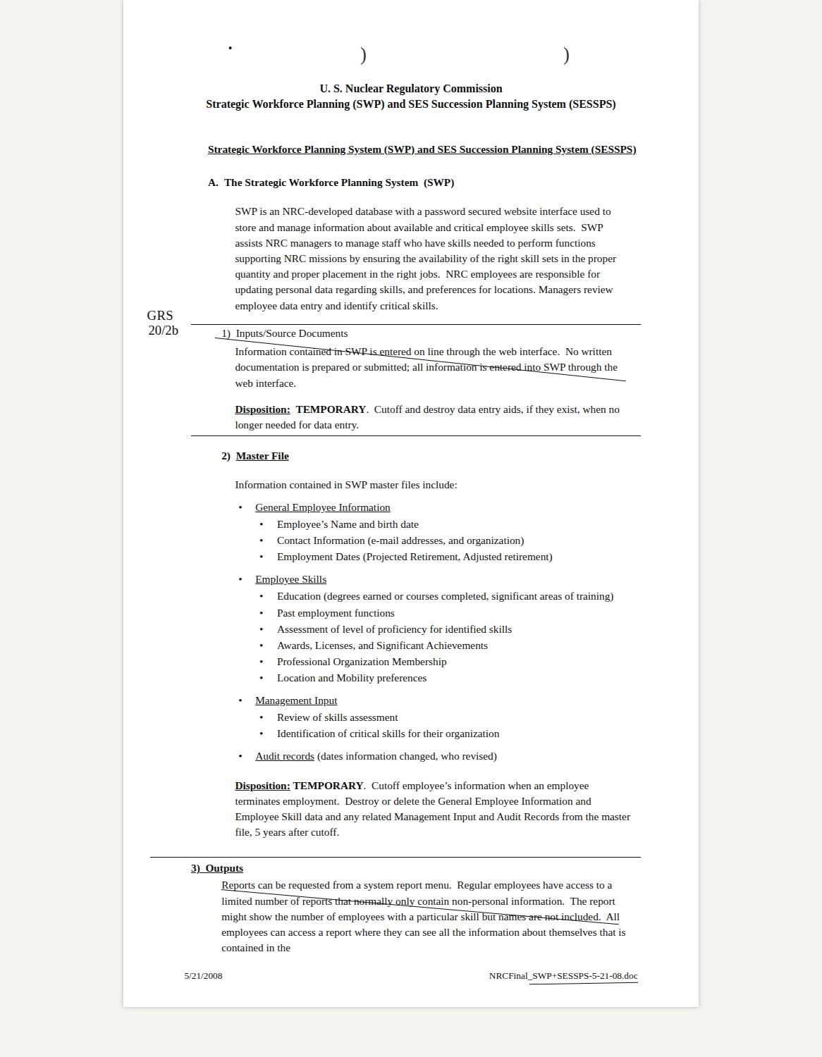) )
•
U. S. Nuclear Regulatory Commission Strategic Workforce Planning (SWP) and SES Succession Planning System (SESSPS)
Strategic Workforce Planning System (SWP) and SES Succession Planning System (SESSPS)
A.
The Strategic Workforce Planning System (SWP)
SWP is an NRC-developed database with a password secured website interface used to store and manage information about available and critical employee skills sets. SWP assists NRC managers to manage staff who have skills needed to perform functions supporting NRC missions by ensuring the availability of the right skill sets in the proper quantity and proper placement in the right jobs. NRC employees are responsible for updating personal data regarding skills, and preferences for locations. Managers review employee data entry and identify critical skills.
GRS 20/2b
1) Inputs/Source Documents
Information contained in SWP is entered on line through the web interface. No written documentation is prepared or submitted; all information is entered into SWP through the web interface.
Disposition: TEMPORARY. Cutoff and destroy data entry aids, if they exist, when no longer needed for data entry.
2) Master File
Information contained in SWP master files include:
General Employee Information
Employee’s Name and birth date
Contact Information (e-mail addresses, and organization)
Employment Dates (Projected Retirement, Adjusted retirement)
Employee Skills
Education (degrees earned or courses completed, significant areas of training)
Past employment functions
Assessment of level of proficiency for identified skills
Awards, Licenses, and Significant Achievements
Professional Organization Membership
Location and Mobility preferences
Management Input
Review of skills assessment
Identification of critical skills for their organization
Audit records (dates information changed, who revised)
Disposition: TEMPORARY. Cutoff employee’s information when an employee terminates employment. Destroy or delete the General Employee Information and Employee Skill data and any related Management Input and Audit Records from the master file, 5 years after cutoff.
3) Outputs
Reports can be requested from a system report menu. Regular employees have access to a limited number of reports that normally only contain non-personal information. The report might show the number of employees with a particular skill but names are not included. All employees can access a report where they can see all the information about themselves that is contained in the
5/21/2008
NRCFinal_SWP+SESSPS-5-21-08.doc